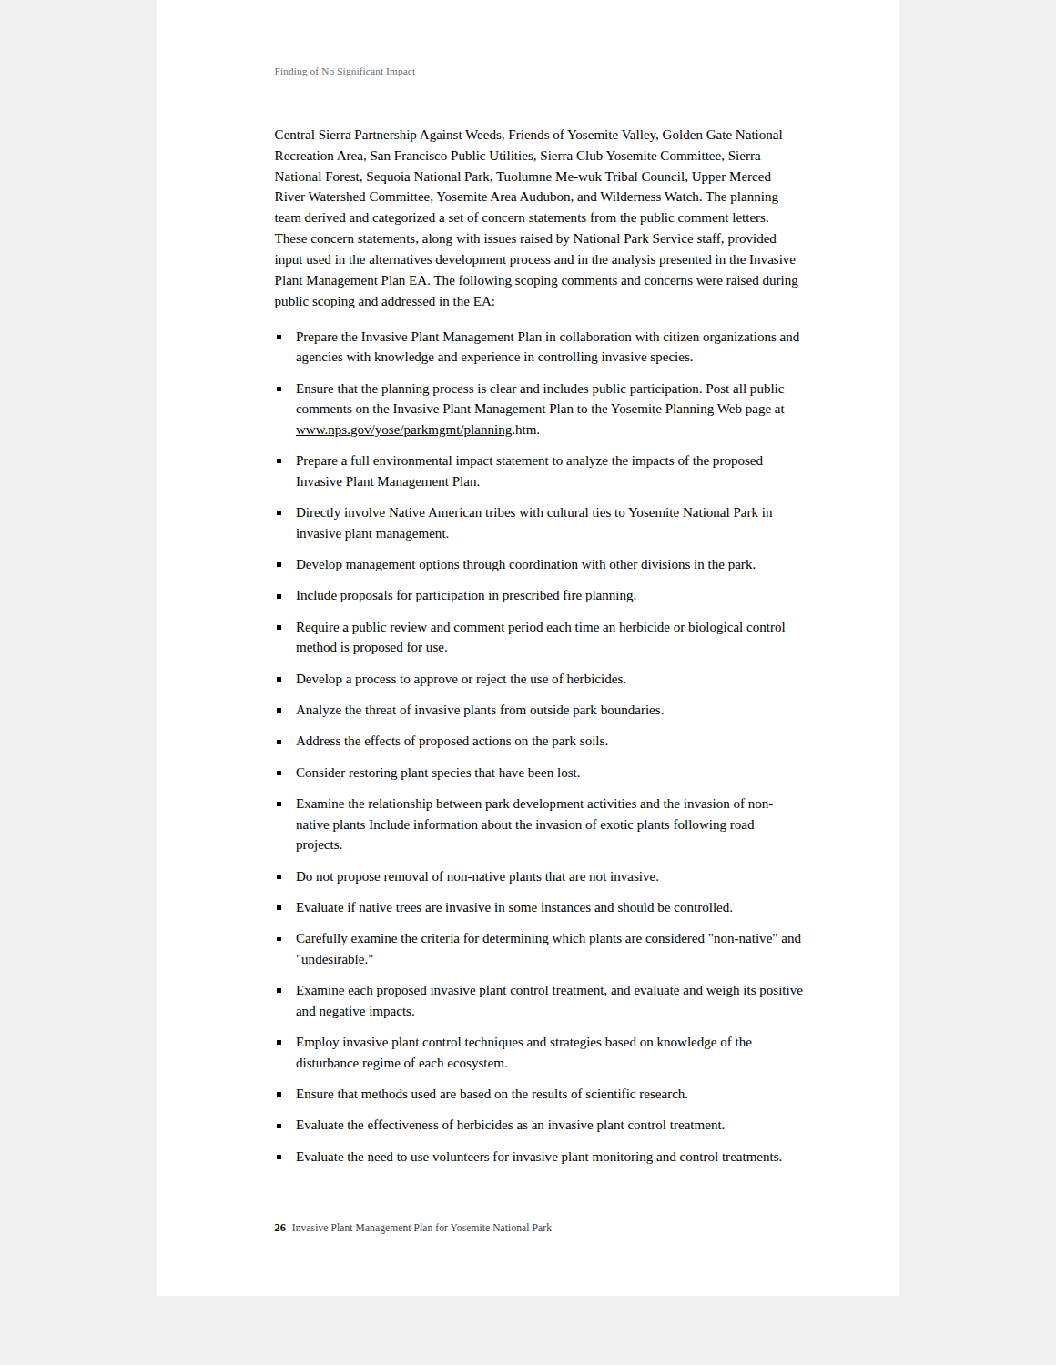Finding of No Significant Impact
Central Sierra Partnership Against Weeds, Friends of Yosemite Valley, Golden Gate National Recreation Area, San Francisco Public Utilities, Sierra Club Yosemite Committee, Sierra National Forest, Sequoia National Park, Tuolumne Me-wuk Tribal Council, Upper Merced River Watershed Committee, Yosemite Area Audubon, and Wilderness Watch. The planning team derived and categorized a set of concern statements from the public comment letters. These concern statements, along with issues raised by National Park Service staff, provided input used in the alternatives development process and in the analysis presented in the Invasive Plant Management Plan EA. The following scoping comments and concerns were raised during public scoping and addressed in the EA:
Prepare the Invasive Plant Management Plan in collaboration with citizen organizations and agencies with knowledge and experience in controlling invasive species.
Ensure that the planning process is clear and includes public participation. Post all public comments on the Invasive Plant Management Plan to the Yosemite Planning Web page at www.nps.gov/yose/parkmgmt/planning.htm.
Prepare a full environmental impact statement to analyze the impacts of the proposed Invasive Plant Management Plan.
Directly involve Native American tribes with cultural ties to Yosemite National Park in invasive plant management.
Develop management options through coordination with other divisions in the park.
Include proposals for participation in prescribed fire planning.
Require a public review and comment period each time an herbicide or biological control method is proposed for use.
Develop a process to approve or reject the use of herbicides.
Analyze the threat of invasive plants from outside park boundaries.
Address the effects of proposed actions on the park soils.
Consider restoring plant species that have been lost.
Examine the relationship between park development activities and the invasion of non-native plants Include information about the invasion of exotic plants following road projects.
Do not propose removal of non-native plants that are not invasive.
Evaluate if native trees are invasive in some instances and should be controlled.
Carefully examine the criteria for determining which plants are considered "non-native" and "undesirable."
Examine each proposed invasive plant control treatment, and evaluate and weigh its positive and negative impacts.
Employ invasive plant control techniques and strategies based on knowledge of the disturbance regime of each ecosystem.
Ensure that methods used are based on the results of scientific research.
Evaluate the effectiveness of herbicides as an invasive plant control treatment.
Evaluate the need to use volunteers for invasive plant monitoring and control treatments.
26 Invasive Plant Management Plan for Yosemite National Park